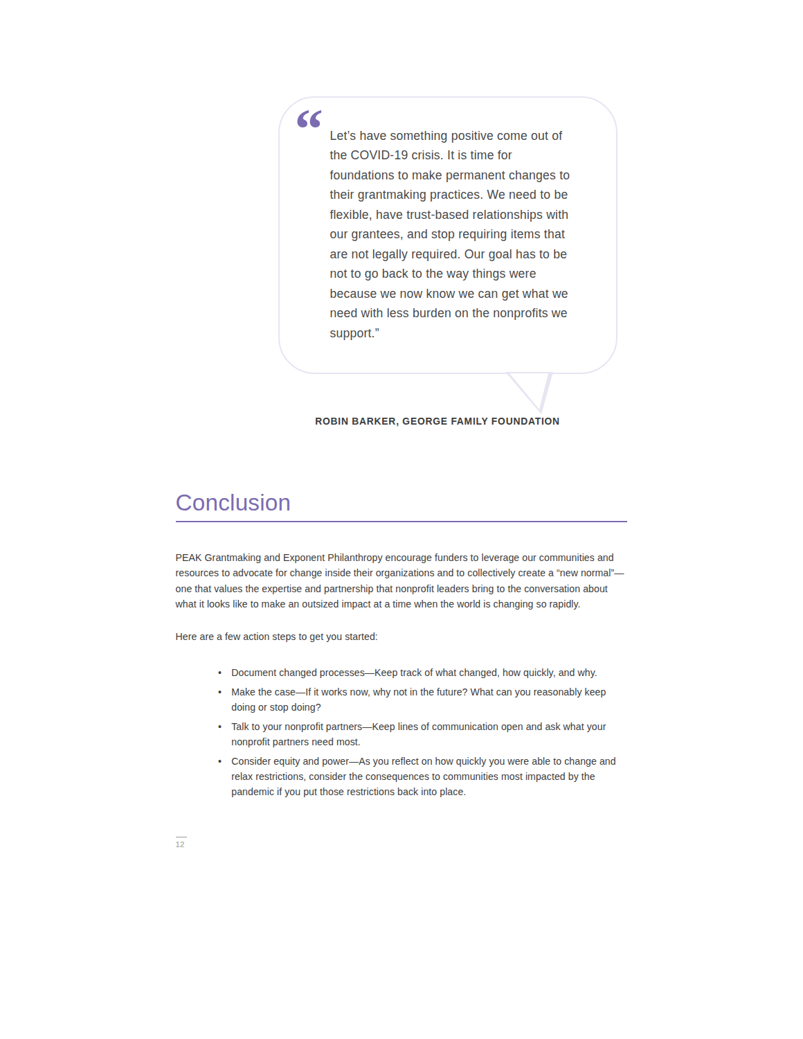“
Let’s have something positive come out of the COVID-19 crisis. It is time for foundations to make permanent changes to their grantmaking practices. We need to be flexible, have trust-based relationships with our grantees, and stop requiring items that are not legally required. Our goal has to be not to go back to the way things were because we now know we can get what we need with less burden on the nonprofits we support.”
ROBIN BARKER, GEORGE FAMILY FOUNDATION
Conclusion
PEAK Grantmaking and Exponent Philanthropy encourage funders to leverage our communities and resources to advocate for change inside their organizations and to collectively create a “new normal”—one that values the expertise and partnership that nonprofit leaders bring to the conversation about what it looks like to make an outsized impact at a time when the world is changing so rapidly.
Here are a few action steps to get you started:
Document changed processes—Keep track of what changed, how quickly, and why.
Make the case—If it works now, why not in the future? What can you reasonably keep doing or stop doing?
Talk to your nonprofit partners—Keep lines of communication open and ask what your nonprofit partners need most.
Consider equity and power—As you reflect on how quickly you were able to change and relax restrictions, consider the consequences to communities most impacted by the pandemic if you put those restrictions back into place.
12